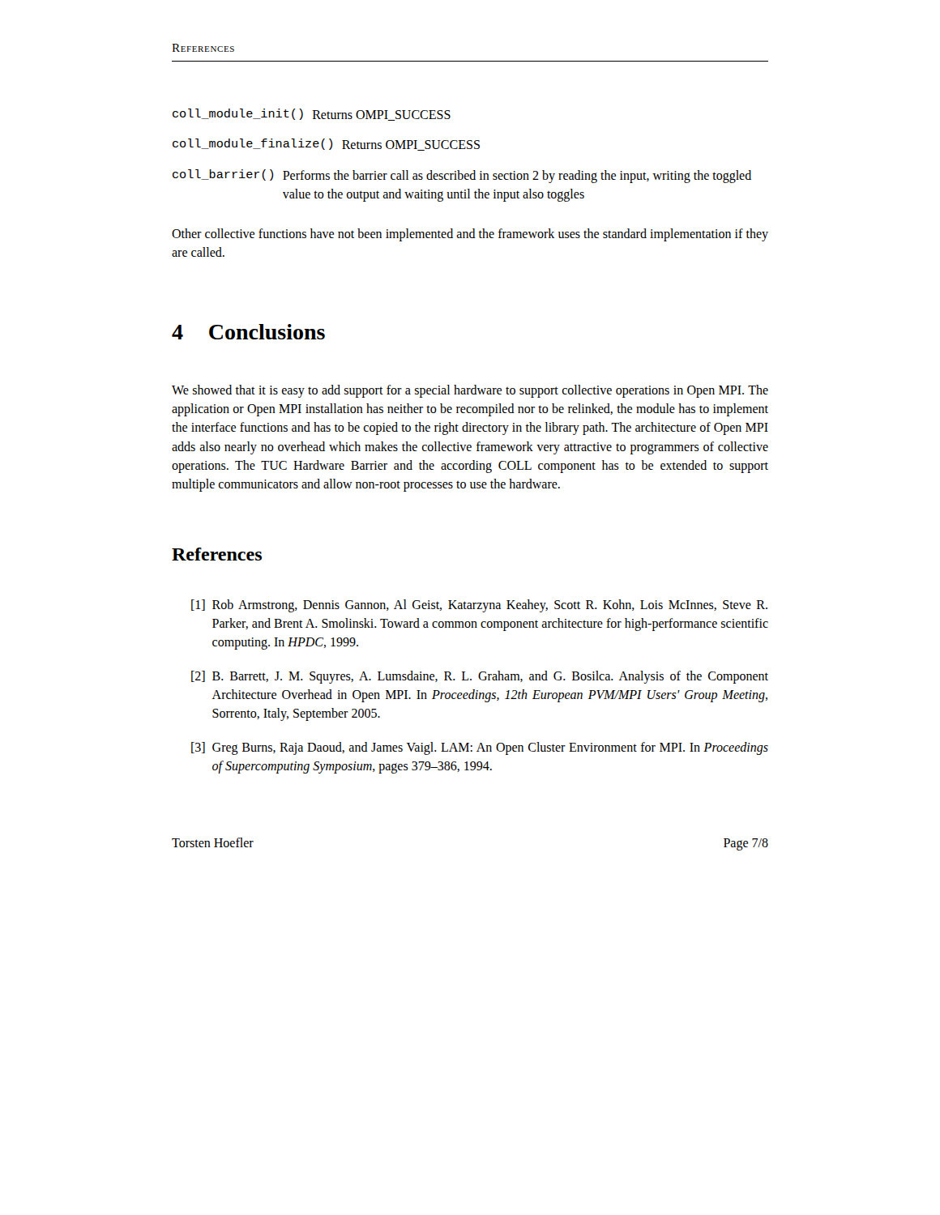References
coll_module_init()
Returns OMPI_SUCCESS
coll_module_finalize()
Returns OMPI_SUCCESS
coll_barrier()
Performs the barrier call as described in section 2 by reading the input, writing the toggled value to the output and waiting until the input also toggles
Other collective functions have not been implemented and the framework uses the standard implementation if they are called.
4 Conclusions
We showed that it is easy to add support for a special hardware to support collective operations in Open MPI. The application or Open MPI installation has neither to be recompiled nor to be relinked, the module has to implement the interface functions and has to be copied to the right directory in the library path. The architecture of Open MPI adds also nearly no overhead which makes the collective framework very attractive to programmers of collective operations. The TUC Hardware Barrier and the according COLL component has to be extended to support multiple communicators and allow non-root processes to use the hardware.
References
Rob Armstrong, Dennis Gannon, Al Geist, Katarzyna Keahey, Scott R. Kohn, Lois McInnes, Steve R. Parker, and Brent A. Smolinski. Toward a common component architecture for high-performance scientific computing. In HPDC, 1999.
B. Barrett, J. M. Squyres, A. Lumsdaine, R. L. Graham, and G. Bosilca. Analysis of the Component Architecture Overhead in Open MPI. In Proceedings, 12th European PVM/MPI Users' Group Meeting, Sorrento, Italy, September 2005.
Greg Burns, Raja Daoud, and James Vaigl. LAM: An Open Cluster Environment for MPI. In Proceedings of Supercomputing Symposium, pages 379–386, 1994.
Torsten Hoefler Page 7/8